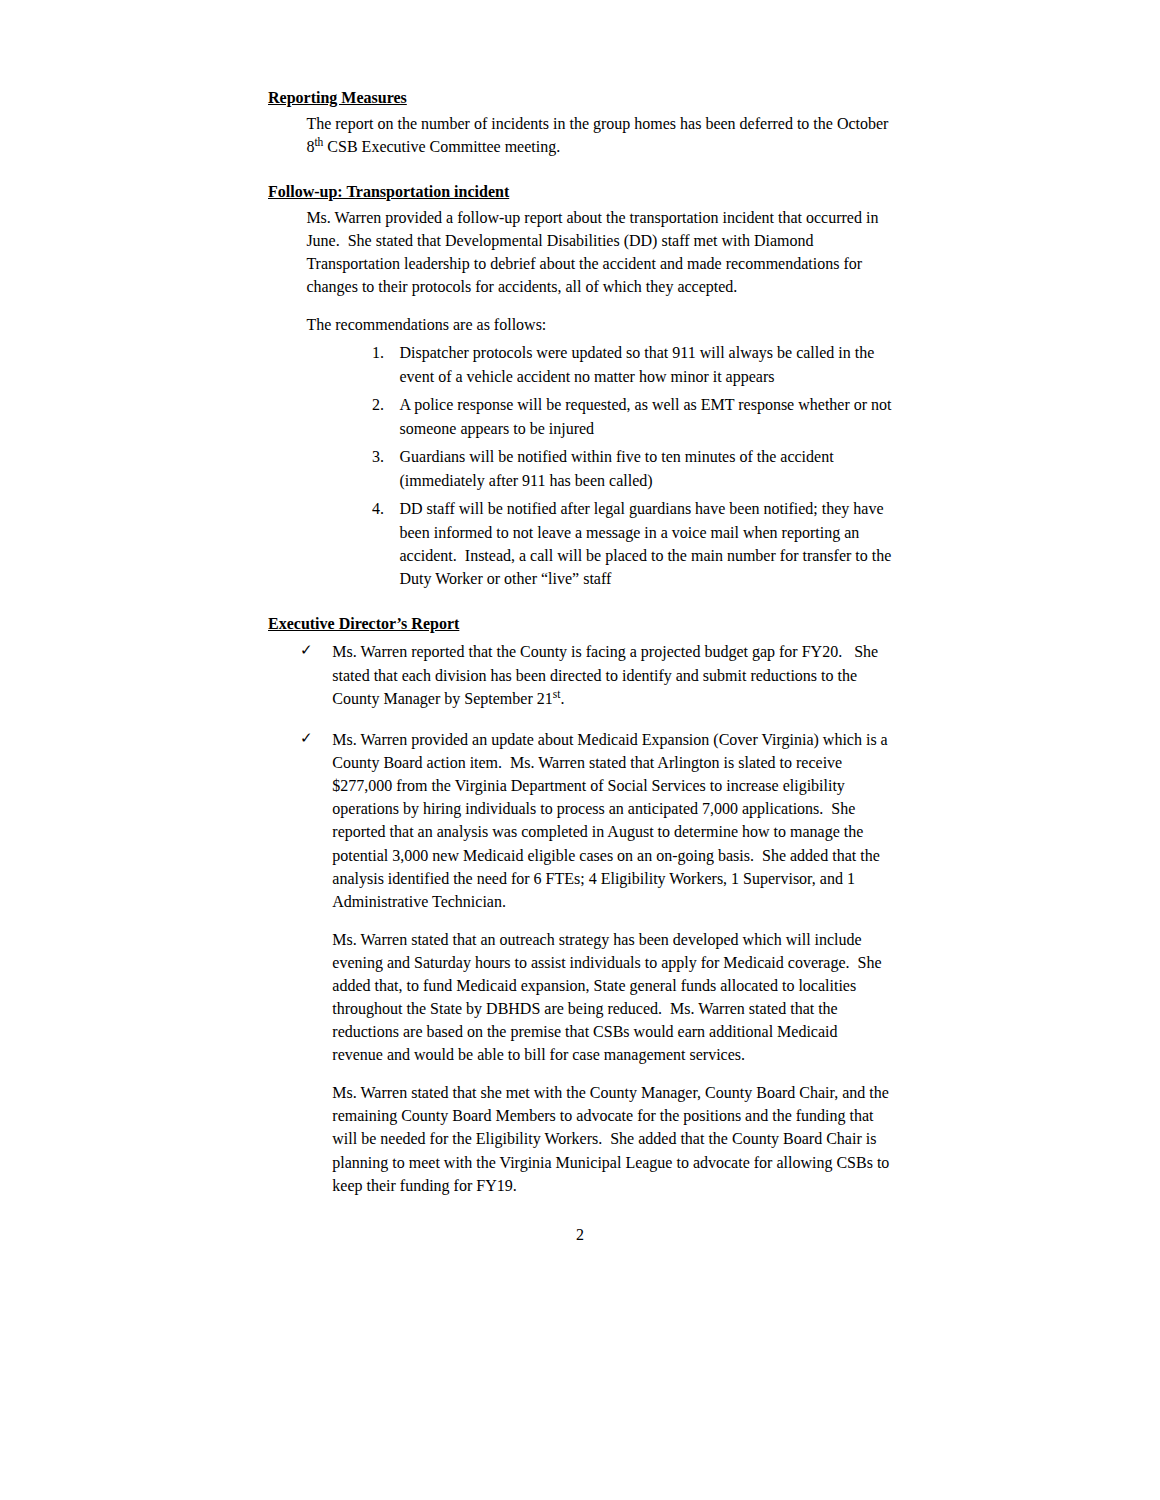Reporting Measures
The report on the number of incidents in the group homes has been deferred to the October 8th CSB Executive Committee meeting.
Follow-up: Transportation incident
Ms. Warren provided a follow-up report about the transportation incident that occurred in June. She stated that Developmental Disabilities (DD) staff met with Diamond Transportation leadership to debrief about the accident and made recommendations for changes to their protocols for accidents, all of which they accepted.
The recommendations are as follows:
Dispatcher protocols were updated so that 911 will always be called in the event of a vehicle accident no matter how minor it appears
A police response will be requested, as well as EMT response whether or not someone appears to be injured
Guardians will be notified within five to ten minutes of the accident (immediately after 911 has been called)
DD staff will be notified after legal guardians have been notified; they have been informed to not leave a message in a voice mail when reporting an accident. Instead, a call will be placed to the main number for transfer to the Duty Worker or other “live” staff
Executive Director’s Report
Ms. Warren reported that the County is facing a projected budget gap for FY20. She stated that each division has been directed to identify and submit reductions to the County Manager by September 21st.
Ms. Warren provided an update about Medicaid Expansion (Cover Virginia) which is a County Board action item. Ms. Warren stated that Arlington is slated to receive $277,000 from the Virginia Department of Social Services to increase eligibility operations by hiring individuals to process an anticipated 7,000 applications. She reported that an analysis was completed in August to determine how to manage the potential 3,000 new Medicaid eligible cases on an on-going basis. She added that the analysis identified the need for 6 FTEs; 4 Eligibility Workers, 1 Supervisor, and 1 Administrative Technician.
Ms. Warren stated that an outreach strategy has been developed which will include evening and Saturday hours to assist individuals to apply for Medicaid coverage. She added that, to fund Medicaid expansion, State general funds allocated to localities throughout the State by DBHDS are being reduced. Ms. Warren stated that the reductions are based on the premise that CSBs would earn additional Medicaid revenue and would be able to bill for case management services.
Ms. Warren stated that she met with the County Manager, County Board Chair, and the remaining County Board Members to advocate for the positions and the funding that will be needed for the Eligibility Workers. She added that the County Board Chair is planning to meet with the Virginia Municipal League to advocate for allowing CSBs to keep their funding for FY19.
2